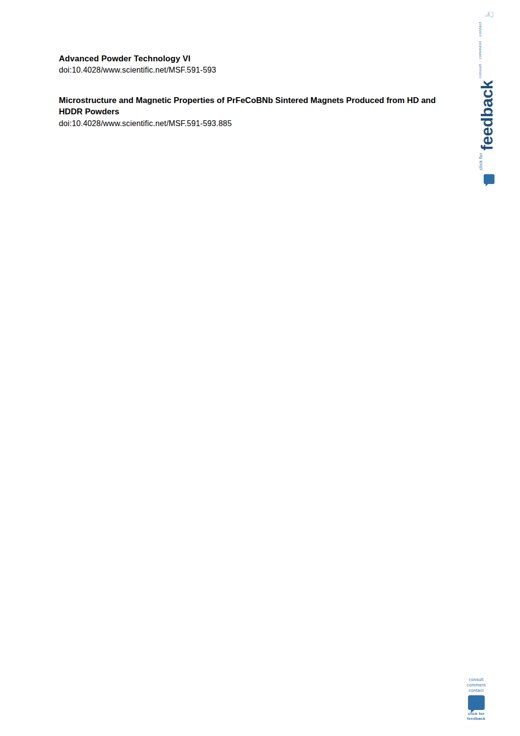☞
click for feedback consult · comment · contact
Advanced Powder Technology VI
doi:10.4028/www.scientific.net/MSF.591-593
Microstructure and Magnetic Properties of PrFeCoBNb Sintered Magnets Produced from HD and HDDR Powders
doi:10.4028/www.scientific.net/MSF.591-593.885
consult
comment
contact
click for
feedback